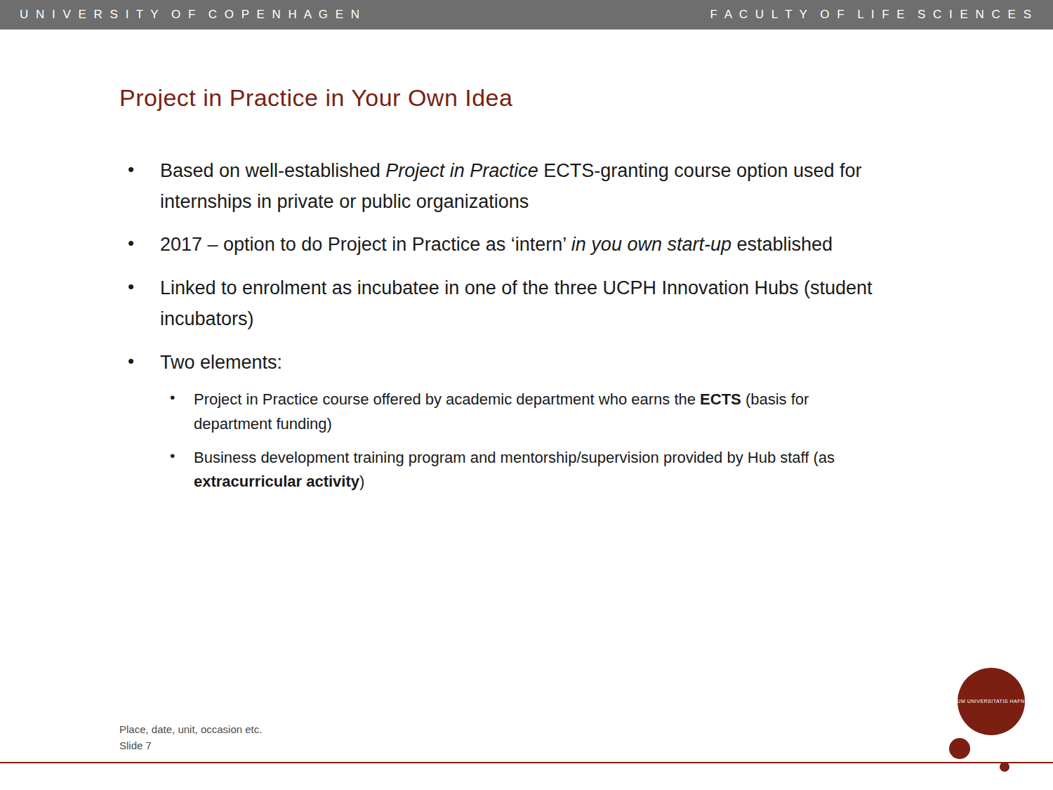U N I V E R S I T Y O F C O P E N H A G E N F A C U L T Y O F L I F E S C I E N C E S
Project in Practice in Your Own Idea
Based on well-established Project in Practice ECTS-granting course option used for internships in private or public organizations
2017 – option to do Project in Practice as ‘intern’ in you own start-up established
Linked to enrolment as incubatee in one of the three UCPH Innovation Hubs (student incubators)
Two elements:
Project in Practice course offered by academic department who earns the ECTS (basis for department funding)
Business development training program and mentorship/supervision provided by Hub staff (as extracurricular activity)
Place, date, unit, occasion etc.
Slide 7
SIGILLUM UNIVERSITATIS HAFNIENSIS